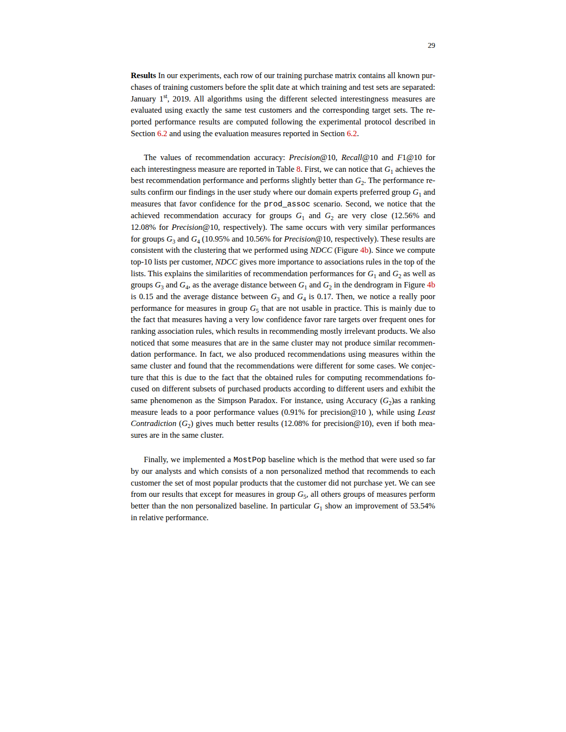29
Results In our experiments, each row of our training purchase matrix contains all known purchases of training customers before the split date at which training and test sets are separated: January 1st, 2019. All algorithms using the different selected interestingness measures are evaluated using exactly the same test customers and the corresponding target sets. The reported performance results are computed following the experimental protocol described in Section 6.2 and using the evaluation measures reported in Section 6.2.
The values of recommendation accuracy: Precision@10, Recall@10 and F1@10 for each interestingness measure are reported in Table 8. First, we can notice that G1 achieves the best recommendation performance and performs slightly better than G2. The performance results confirm our findings in the user study where our domain experts preferred group G1 and measures that favor confidence for the prod_assoc scenario. Second, we notice that the achieved recommendation accuracy for groups G1 and G2 are very close (12.56% and 12.08% for Precision@10, respectively). The same occurs with very similar performances for groups G3 and G4 (10.95% and 10.56% for Precision@10, respectively). These results are consistent with the clustering that we performed using NDCC (Figure 4b). Since we compute top-10 lists per customer, NDCC gives more importance to associations rules in the top of the lists. This explains the similarities of recommendation performances for G1 and G2 as well as groups G3 and G4, as the average distance between G1 and G2 in the dendrogram in Figure 4b is 0.15 and the average distance between G3 and G4 is 0.17. Then, we notice a really poor performance for measures in group G5 that are not usable in practice. This is mainly due to the fact that measures having a very low confidence favor rare targets over frequent ones for ranking association rules, which results in recommending mostly irrelevant products. We also noticed that some measures that are in the same cluster may not produce similar recommendation performance. In fact, we also produced recommendations using measures within the same cluster and found that the recommendations were different for some cases. We conjecture that this is due to the fact that the obtained rules for computing recommendations focused on different subsets of purchased products according to different users and exhibit the same phenomenon as the Simpson Paradox. For instance, using Accuracy (G2)as a ranking measure leads to a poor performance values (0.91% for precision@10 ), while using Least Contradiction (G2) gives much better results (12.08% for precision@10), even if both measures are in the same cluster.
Finally, we implemented a MostPop baseline which is the method that were used so far by our analysts and which consists of a non personalized method that recommends to each customer the set of most popular products that the customer did not purchase yet. We can see from our results that except for measures in group G5, all others groups of measures perform better than the non personalized baseline. In particular G1 show an improvement of 53.54% in relative performance.